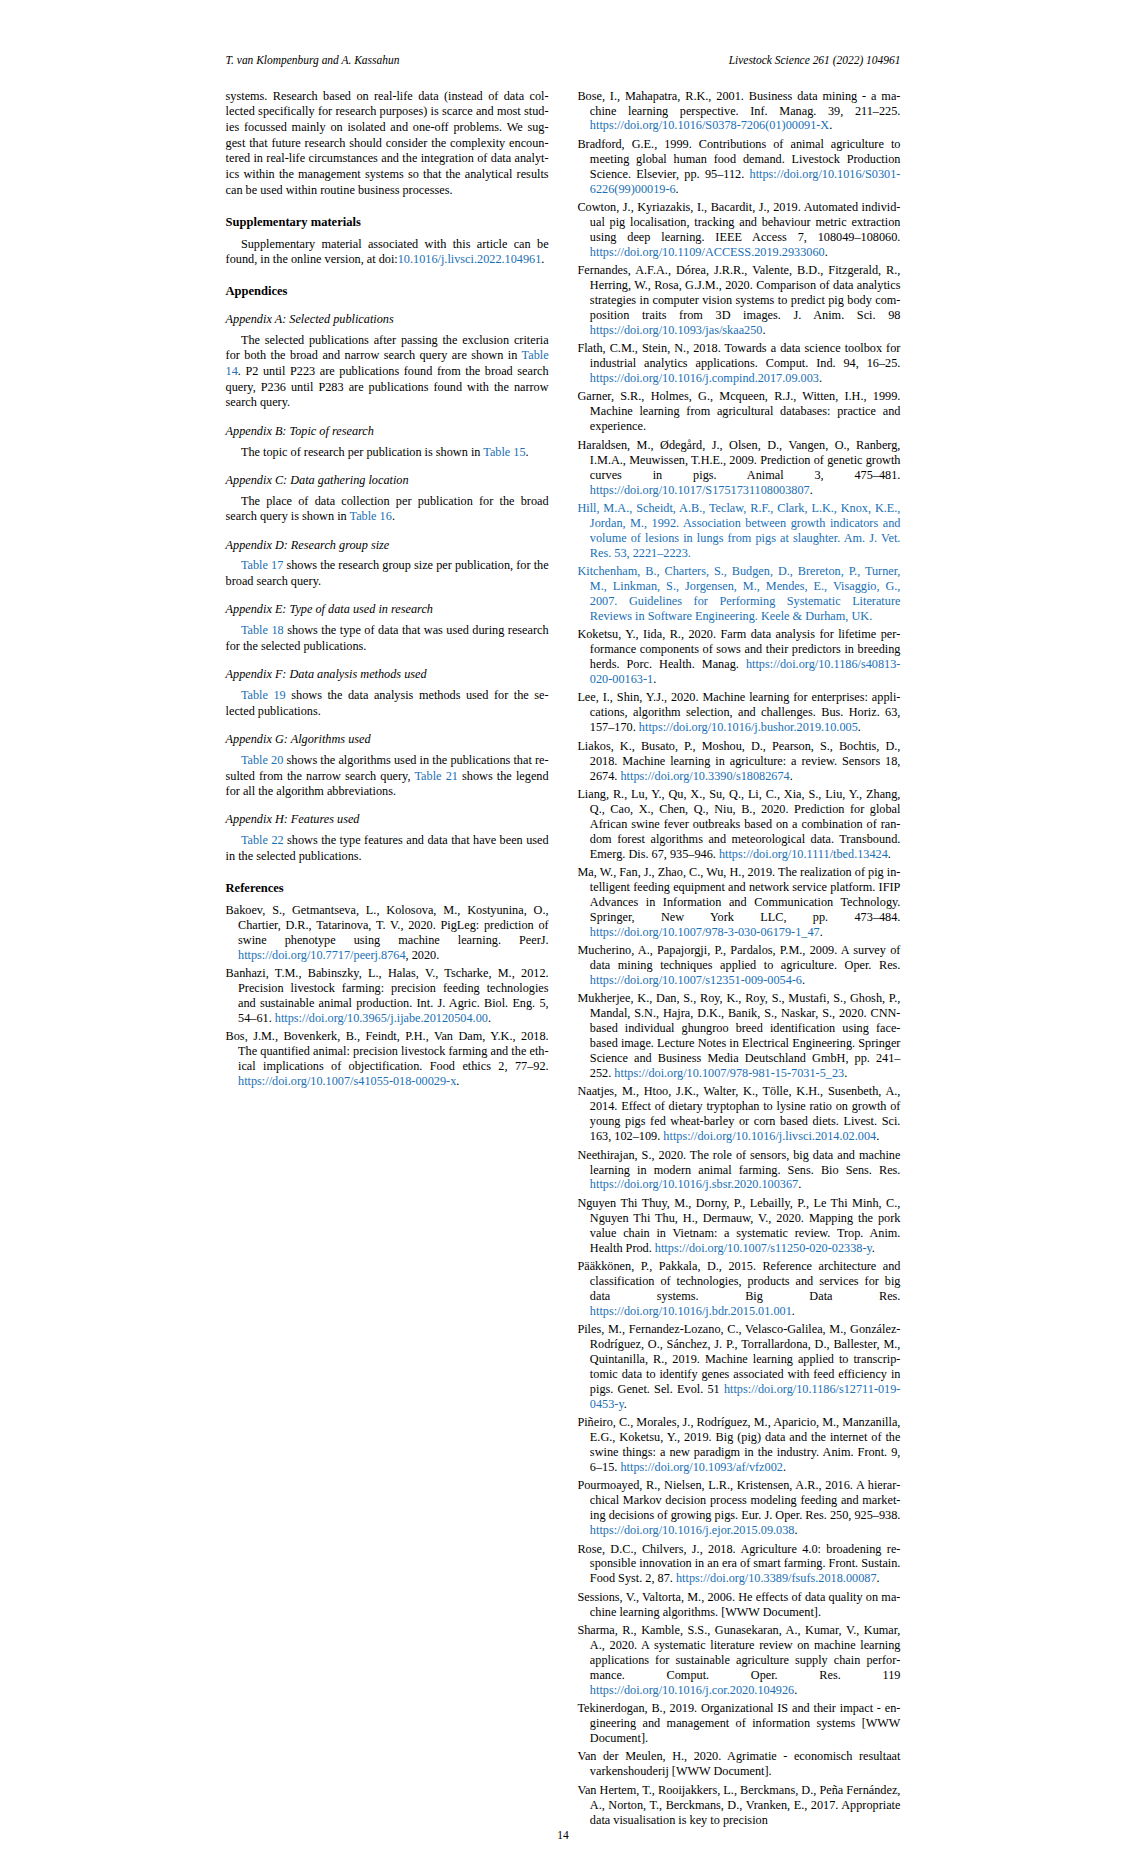T. van Klompenburg and A. Kassahun
Livestock Science 261 (2022) 104961
systems. Research based on real-life data (instead of data collected specifically for research purposes) is scarce and most studies focussed mainly on isolated and one-off problems. We suggest that future research should consider the complexity encountered in real-life circumstances and the integration of data analytics within the management systems so that the analytical results can be used within routine business processes.
Supplementary materials
Supplementary material associated with this article can be found, in the online version, at doi:10.1016/j.livsci.2022.104961.
Appendices
Appendix A: Selected publications
The selected publications after passing the exclusion criteria for both the broad and narrow search query are shown in Table 14. P2 until P223 are publications found from the broad search query, P236 until P283 are publications found with the narrow search query.
Appendix B: Topic of research
The topic of research per publication is shown in Table 15.
Appendix C: Data gathering location
The place of data collection per publication for the broad search query is shown in Table 16.
Appendix D: Research group size
Table 17 shows the research group size per publication, for the broad search query.
Appendix E: Type of data used in research
Table 18 shows the type of data that was used during research for the selected publications.
Appendix F: Data analysis methods used
Table 19 shows the data analysis methods used for the selected publications.
Appendix G: Algorithms used
Table 20 shows the algorithms used in the publications that resulted from the narrow search query, Table 21 shows the legend for all the algorithm abbreviations.
Appendix H: Features used
Table 22 shows the type features and data that have been used in the selected publications.
References
Bakoev, S., Getmantseva, L., Kolosova, M., Kostyunina, O., Chartier, D.R., Tatarinova, T. V., 2020. PigLeg: prediction of swine phenotype using machine learning. PeerJ. https://doi.org/10.7717/peerj.8764, 2020.
Banhazi, T.M., Babinszky, L., Halas, V., Tscharke, M., 2012. Precision livestock farming: precision feeding technologies and sustainable animal production. Int. J. Agric. Biol. Eng. 5, 54–61. https://doi.org/10.3965/j.ijabe.20120504.00.
Bos, J.M., Bovenkerk, B., Feindt, P.H., Van Dam, Y.K., 2018. The quantified animal: precision livestock farming and the ethical implications of objectification. Food ethics 2, 77–92. https://doi.org/10.1007/s41055-018-00029-x.
Bose, I., Mahapatra, R.K., 2001. Business data mining - a machine learning perspective. Inf. Manag. 39, 211–225. https://doi.org/10.1016/S0378-7206(01)00091-X.
Bradford, G.E., 1999. Contributions of animal agriculture to meeting global human food demand. Livestock Production Science. Elsevier, pp. 95–112. https://doi.org/10.1016/S0301-6226(99)00019-6.
Cowton, J., Kyriazakis, I., Bacardit, J., 2019. Automated individual pig localisation, tracking and behaviour metric extraction using deep learning. IEEE Access 7, 108049–108060. https://doi.org/10.1109/ACCESS.2019.2933060.
Fernandes, A.F.A., Dórea, J.R.R., Valente, B.D., Fitzgerald, R., Herring, W., Rosa, G.J.M., 2020. Comparison of data analytics strategies in computer vision systems to predict pig body composition traits from 3D images. J. Anim. Sci. 98 https://doi.org/10.1093/jas/skaa250.
Flath, C.M., Stein, N., 2018. Towards a data science toolbox for industrial analytics applications. Comput. Ind. 94, 16–25. https://doi.org/10.1016/j.compind.2017.09.003.
Garner, S.R., Holmes, G., Mcqueen, R.J., Witten, I.H., 1999. Machine learning from agricultural databases: practice and experience.
Haraldsen, M., Ødegård, J., Olsen, D., Vangen, O., Ranberg, I.M.A., Meuwissen, T.H.E., 2009. Prediction of genetic growth curves in pigs. Animal 3, 475–481. https://doi.org/10.1017/S1751731108003807.
Hill, M.A., Scheidt, A.B., Teclaw, R.F., Clark, L.K., Knox, K.E., Jordan, M., 1992. Association between growth indicators and volume of lesions in lungs from pigs at slaughter. Am. J. Vet. Res. 53, 2221–2223.
Kitchenham, B., Charters, S., Budgen, D., Brereton, P., Turner, M., Linkman, S., Jorgensen, M., Mendes, E., Visaggio, G., 2007. Guidelines for Performing Systematic Literature Reviews in Software Engineering. Keele & Durham, UK.
Koketsu, Y., Iida, R., 2020. Farm data analysis for lifetime performance components of sows and their predictors in breeding herds. Porc. Health. Manag. https://doi.org/10.1186/s40813-020-00163-1.
Lee, I., Shin, Y.J., 2020. Machine learning for enterprises: applications, algorithm selection, and challenges. Bus. Horiz. 63, 157–170. https://doi.org/10.1016/j.bushor.2019.10.005.
Liakos, K., Busato, P., Moshou, D., Pearson, S., Bochtis, D., 2018. Machine learning in agriculture: a review. Sensors 18, 2674. https://doi.org/10.3390/s18082674.
Liang, R., Lu, Y., Qu, X., Su, Q., Li, C., Xia, S., Liu, Y., Zhang, Q., Cao, X., Chen, Q., Niu, B., 2020. Prediction for global African swine fever outbreaks based on a combination of random forest algorithms and meteorological data. Transbound. Emerg. Dis. 67, 935–946. https://doi.org/10.1111/tbed.13424.
Ma, W., Fan, J., Zhao, C., Wu, H., 2019. The realization of pig intelligent feeding equipment and network service platform. IFIP Advances in Information and Communication Technology. Springer, New York LLC, pp. 473–484. https://doi.org/10.1007/978-3-030-06179-1_47.
Mucherino, A., Papajorgji, P., Pardalos, P.M., 2009. A survey of data mining techniques applied to agriculture. Oper. Res. https://doi.org/10.1007/s12351-009-0054-6.
Mukherjee, K., Dan, S., Roy, K., Roy, S., Mustafi, S., Ghosh, P., Mandal, S.N., Hajra, D.K., Banik, S., Naskar, S., 2020. CNN-based individual ghungroo breed identification using face-based image. Lecture Notes in Electrical Engineering. Springer Science and Business Media Deutschland GmbH, pp. 241–252. https://doi.org/10.1007/978-981-15-7031-5_23.
Naatjes, M., Htoo, J.K., Walter, K., Tölle, K.H., Susenbeth, A., 2014. Effect of dietary tryptophan to lysine ratio on growth of young pigs fed wheat-barley or corn based diets. Livest. Sci. 163, 102–109. https://doi.org/10.1016/j.livsci.2014.02.004.
Neethirajan, S., 2020. The role of sensors, big data and machine learning in modern animal farming. Sens. Bio Sens. Res. https://doi.org/10.1016/j.sbsr.2020.100367.
Nguyen Thi Thuy, M., Dorny, P., Lebailly, P., Le Thi Minh, C., Nguyen Thi Thu, H., Dermauw, V., 2020. Mapping the pork value chain in Vietnam: a systematic review. Trop. Anim. Health Prod. https://doi.org/10.1007/s11250-020-02338-y.
Pääkkönen, P., Pakkala, D., 2015. Reference architecture and classification of technologies, products and services for big data systems. Big Data Res. https://doi.org/10.1016/j.bdr.2015.01.001.
Piles, M., Fernandez-Lozano, C., Velasco-Galilea, M., González-Rodríguez, O., Sánchez, J. P., Torrallardona, D., Ballester, M., Quintanilla, R., 2019. Machine learning applied to transcriptomic data to identify genes associated with feed efficiency in pigs. Genet. Sel. Evol. 51 https://doi.org/10.1186/s12711-019-0453-y.
Piñeiro, C., Morales, J., Rodríguez, M., Aparicio, M., Manzanilla, E.G., Koketsu, Y., 2019. Big (pig) data and the internet of the swine things: a new paradigm in the industry. Anim. Front. 9, 6–15. https://doi.org/10.1093/af/vfz002.
Pourmoayed, R., Nielsen, L.R., Kristensen, A.R., 2016. A hierarchical Markov decision process modeling feeding and marketing decisions of growing pigs. Eur. J. Oper. Res. 250, 925–938. https://doi.org/10.1016/j.ejor.2015.09.038.
Rose, D.C., Chilvers, J., 2018. Agriculture 4.0: broadening responsible innovation in an era of smart farming. Front. Sustain. Food Syst. 2, 87. https://doi.org/10.3389/fsufs.2018.00087.
Sessions, V., Valtorta, M., 2006. He effects of data quality on machine learning algorithms. [WWW Document].
Sharma, R., Kamble, S.S., Gunasekaran, A., Kumar, V., Kumar, A., 2020. A systematic literature review on machine learning applications for sustainable agriculture supply chain performance. Comput. Oper. Res. 119 https://doi.org/10.1016/j.cor.2020.104926.
Tekinerdogan, B., 2019. Organizational IS and their impact - engineering and management of information systems [WWW Document].
Van der Meulen, H., 2020. Agrimatie - economisch resultaat varkenshouderij [WWW Document].
Van Hertem, T., Rooijakkers, L., Berckmans, D., Peña Fernández, A., Norton, T., Berckmans, D., Vranken, E., 2017. Appropriate data visualisation is key to precision
14